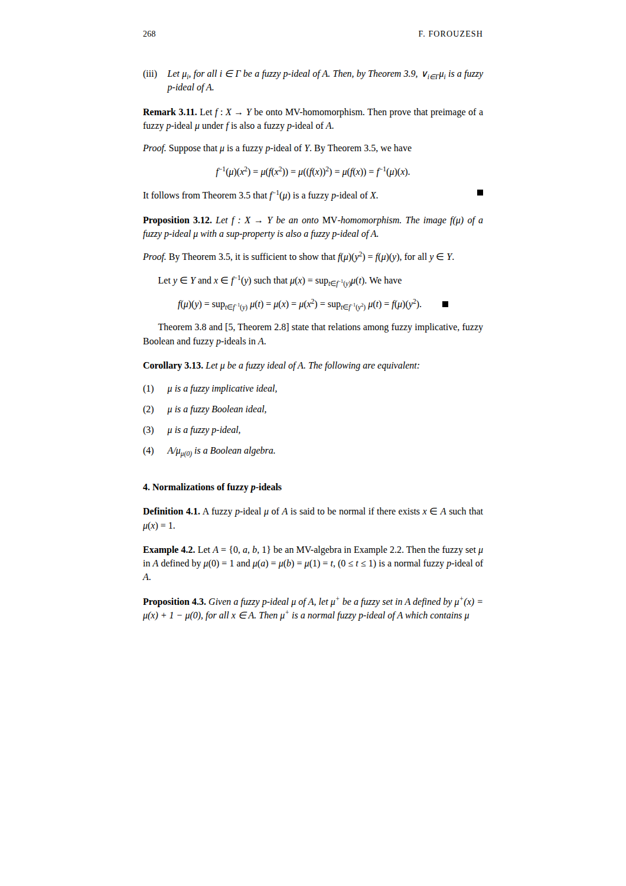268 F. Forouzesh
Let μi, for all i ∈ Γ be a fuzzy p-ideal of A. Then, by Theorem 3.9, ∨i∈Γμi is a fuzzy p-ideal of A.
Remark 3.11. Let f : X → Y be onto MV-homomorphism. Then prove that preimage of a fuzzy p-ideal μ under f is also a fuzzy p-ideal of A.
Proof. Suppose that μ is a fuzzy p-ideal of Y. By Theorem 3.5, we have
f−1(μ)(x2) = μ(f(x2)) = μ((f(x))2) = μ(f(x)) = f−1(μ)(x).
It follows from Theorem 3.5 that f−1(μ) is a fuzzy p-ideal of X.
Proposition 3.12. Let f : X → Y be an onto MV-homomorphism. The image f(μ) of a fuzzy p-ideal μ with a sup-property is also a fuzzy p-ideal of A.
Proof. By Theorem 3.5, it is sufficient to show that f(μ)(y2) = f(μ)(y), for all y ∈ Y.
Let y ∈ Y and x ∈ f−1(y) such that μ(x) = supt∈f−1(y)μ(t). We have
f(μ)(y) = supt∈f−1(y) μ(t) = μ(x) = μ(x2) = supt∈f−1(y2) μ(t) = f(μ)(y2).
Theorem 3.8 and [5, Theorem 2.8] state that relations among fuzzy implicative, fuzzy Boolean and fuzzy p-ideals in A.
Corollary 3.13. Let μ be a fuzzy ideal of A. The following are equivalent:
μ is a fuzzy implicative ideal,
μ is a fuzzy Boolean ideal,
μ is a fuzzy p-ideal,
A/μμ(0) is a Boolean algebra.
4. Normalizations of fuzzy p-ideals
Definition 4.1. A fuzzy p-ideal μ of A is said to be normal if there exists x ∈ A such that μ(x) = 1.
Example 4.2. Let A = {0, a, b, 1} be an MV-algebra in Example 2.2. Then the fuzzy set μ in A defined by μ(0) = 1 and μ(a) = μ(b) = μ(1) = t, (0 ≤ t ≤ 1) is a normal fuzzy p-ideal of A.
Proposition 4.3. Given a fuzzy p-ideal μ of A, let μ+ be a fuzzy set in A defined by μ+(x) = μ(x) + 1 − μ(0), for all x ∈ A. Then μ+ is a normal fuzzy p-ideal of A which contains μ